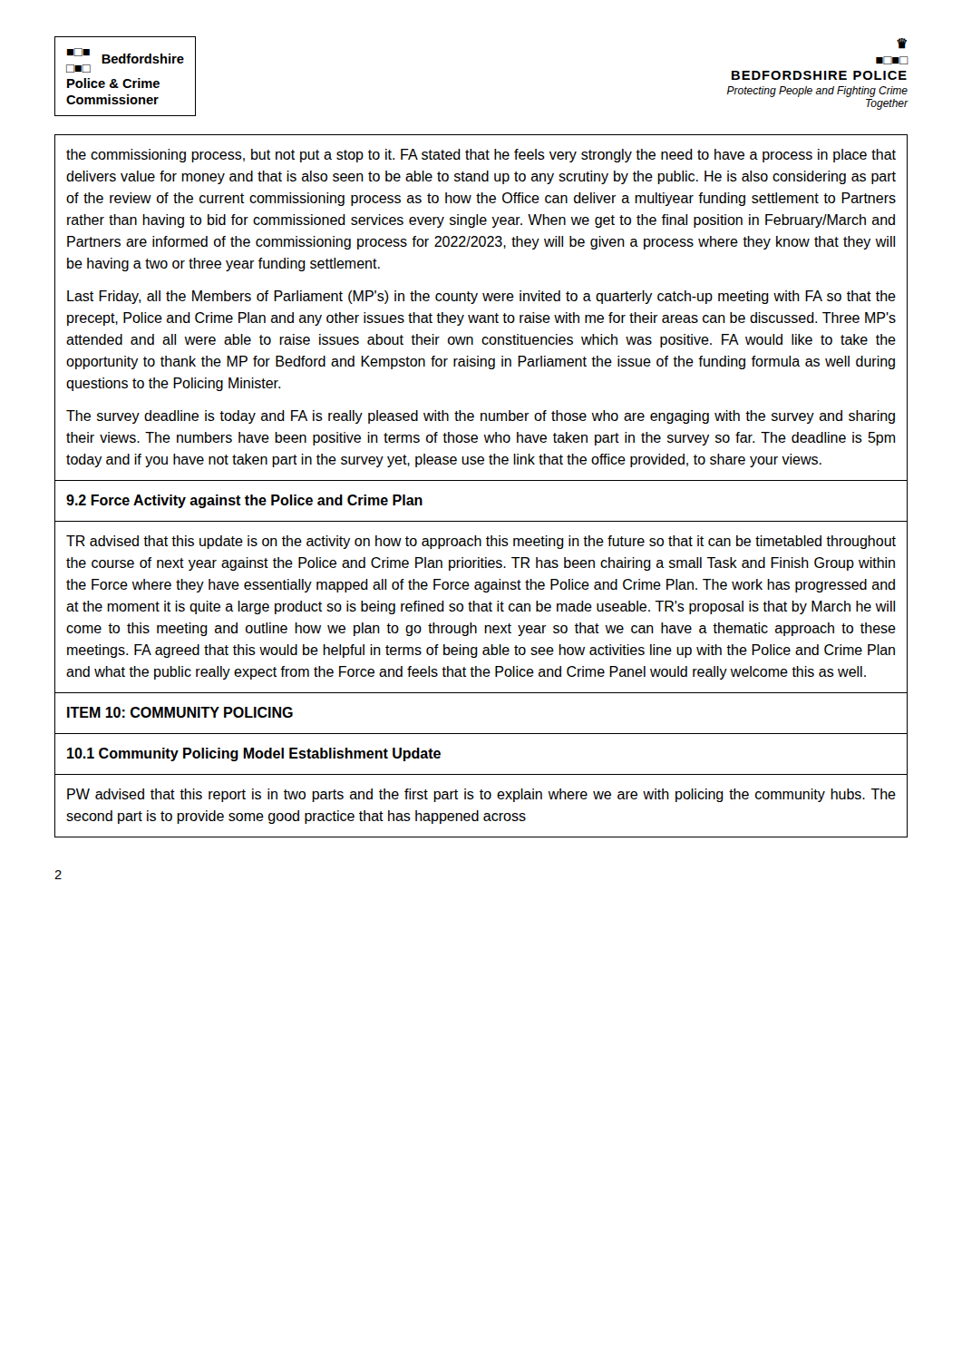■□■
□■□ Bedfordshire
Police & Crime
Commissioner
♛
■□■□
BEDFORDSHIRE POLICE
Protecting People and Fighting Crime
Together
| the commissioning process, but not put a stop to it. FA stated that he feels very strongly the need to have a process in place that delivers value for money and that is also seen to be able to stand up to any scrutiny by the public. He is also considering as part of the review of the current commissioning process as to how the Office can deliver a multiyear funding settlement to Partners rather than having to bid for commissioned services every single year. When we get to the final position in February/March and Partners are informed of the commissioning process for 2022/2023, they will be given a process where they know that they will be having a two or three year funding settlement. Last Friday, all the Members of Parliament (MP's) in the county were invited to a quarterly catch-up meeting with FA so that the precept, Police and Crime Plan and any other issues that they want to raise with me for their areas can be discussed. Three MP's attended and all were able to raise issues about their own constituencies which was positive. FA would like to take the opportunity to thank the MP for Bedford and Kempston for raising in Parliament the issue of the funding formula as well during questions to the Policing Minister. The survey deadline is today and FA is really pleased with the number of those who are engaging with the survey and sharing their views. The numbers have been positive in terms of those who have taken part in the survey so far. The deadline is 5pm today and if you have not taken part in the survey yet, please use the link that the office provided, to share your views. |
| 9.2 Force Activity against the Police and Crime Plan |
| TR advised that this update is on the activity on how to approach this meeting in the future so that it can be timetabled throughout the course of next year against the Police and Crime Plan priorities. TR has been chairing a small Task and Finish Group within the Force where they have essentially mapped all of the Force against the Police and Crime Plan. The work has progressed and at the moment it is quite a large product so is being refined so that it can be made useable. TR's proposal is that by March he will come to this meeting and outline how we plan to go through next year so that we can have a thematic approach to these meetings. FA agreed that this would be helpful in terms of being able to see how activities line up with the Police and Crime Plan and what the public really expect from the Force and feels that the Police and Crime Panel would really welcome this as well. |
| ITEM 10: COMMUNITY POLICING |
| 10.1 Community Policing Model Establishment Update |
| PW advised that this report is in two parts and the first part is to explain where we are with policing the community hubs. The second part is to provide some good practice that has happened across |
2